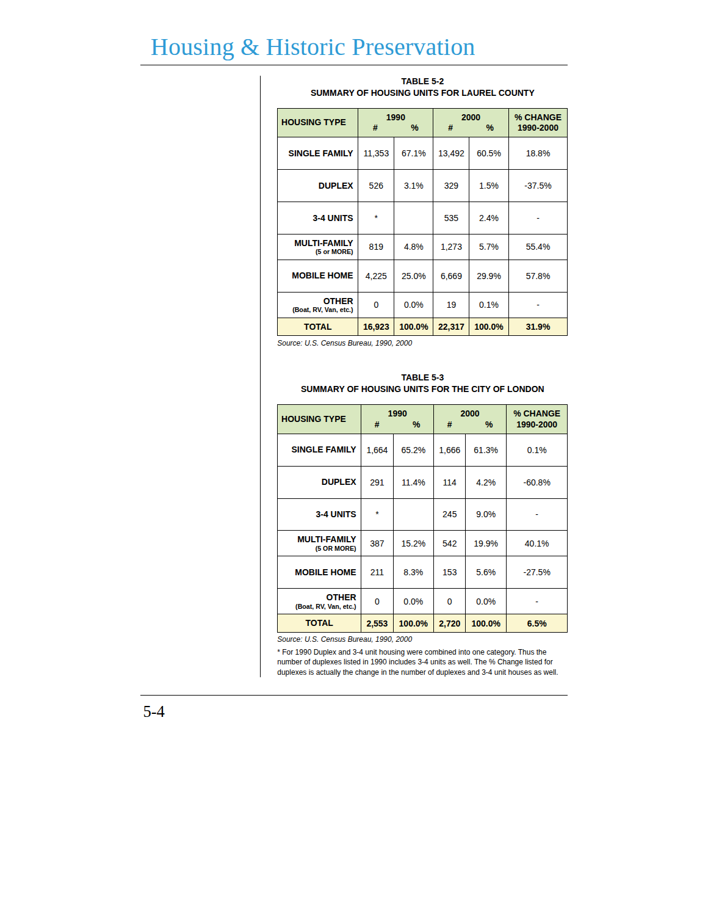Housing & Historic Preservation
TABLE 5-2
SUMMARY OF HOUSING UNITS FOR LAUREL COUNTY
| HOUSING TYPE | 1990 # % | 2000 # % | % CHANGE 1990-2000 |
| --- | --- | --- | --- |
| SINGLE FAMILY | 11,353 | 67.1% | 13,492 | 60.5% | 18.8% |
| DUPLEX | 526 | 3.1% | 329 | 1.5% | -37.5% |
| 3-4 UNITS | * | | 535 | 2.4% | - |
| MULTI-FAMILY (5 or MORE) | 819 | 4.8% | 1,273 | 5.7% | 55.4% |
| MOBILE HOME | 4,225 | 25.0% | 6,669 | 29.9% | 57.8% |
| OTHER (Boat, RV, Van, etc.) | 0 | 0.0% | 19 | 0.1% | - |
| TOTAL | 16,923 | 100.0% | 22,317 | 100.0% | 31.9% |
Source: U.S. Census Bureau, 1990, 2000
TABLE 5-3
SUMMARY OF HOUSING UNITS FOR THE CITY OF LONDON
| HOUSING TYPE | 1990 # % | 2000 # % | % CHANGE 1990-2000 |
| --- | --- | --- | --- |
| SINGLE FAMILY | 1,664 | 65.2% | 1,666 | 61.3% | 0.1% |
| DUPLEX | 291 | 11.4% | 114 | 4.2% | -60.8% |
| 3-4 UNITS | * | | 245 | 9.0% | - |
| MULTI-FAMILY (5 OR MORE) | 387 | 15.2% | 542 | 19.9% | 40.1% |
| MOBILE HOME | 211 | 8.3% | 153 | 5.6% | -27.5% |
| OTHER (Boat, RV, Van, etc.) | 0 | 0.0% | 0 | 0.0% | - |
| TOTAL | 2,553 | 100.0% | 2,720 | 100.0% | 6.5% |
Source: U.S. Census Bureau, 1990, 2000
* For 1990 Duplex and 3-4 unit housing were combined into one category. Thus the number of duplexes listed in 1990 includes 3-4 units as well. The % Change listed for duplexes is actually the change in the number of duplexes and 3-4 unit houses as well.
5-4